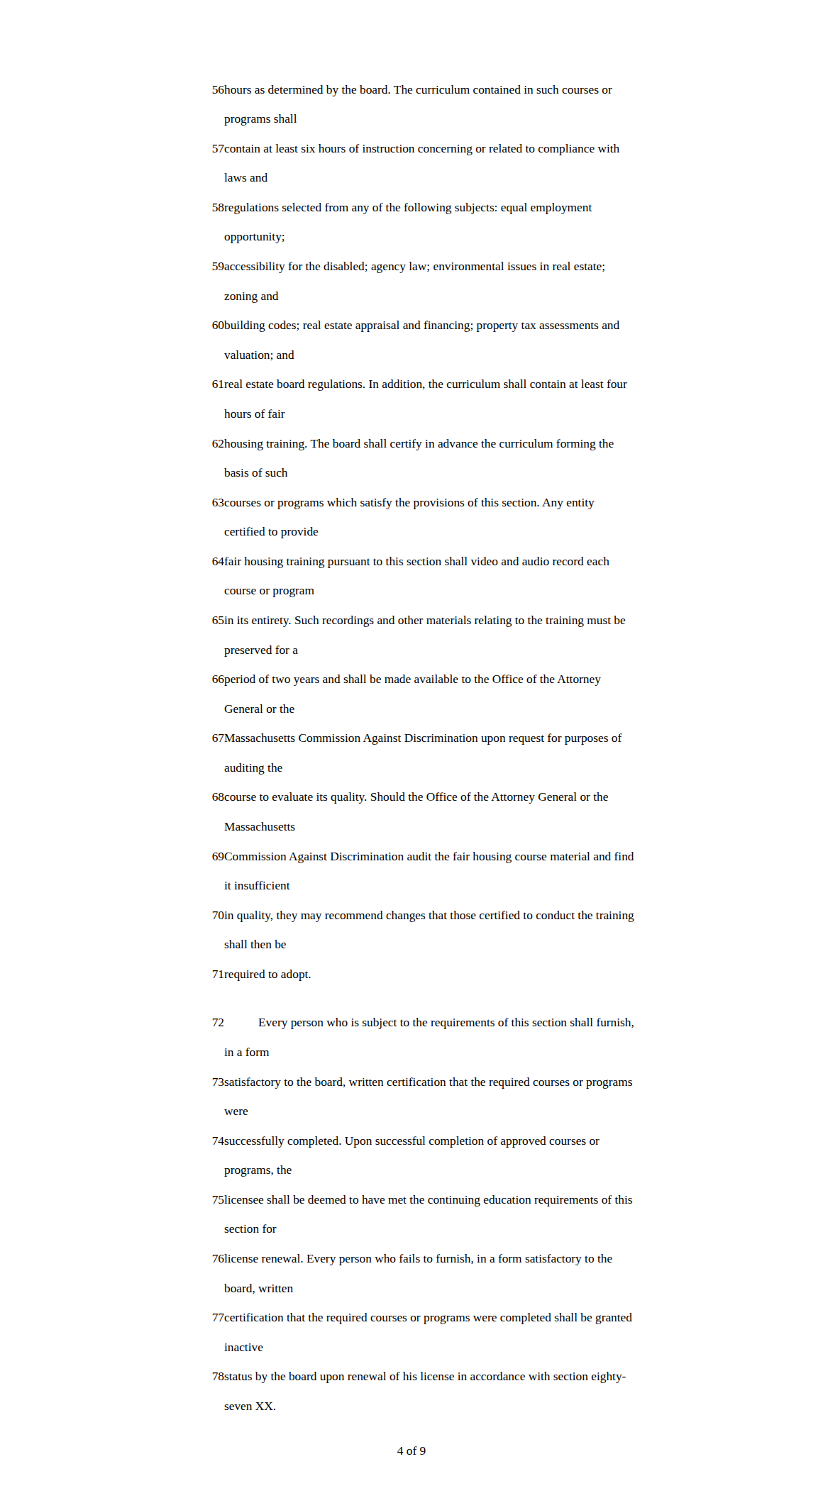| 56 | hours as determined by the board. The curriculum contained in such courses or programs shall |
| 57 | contain at least six hours of instruction concerning or related to compliance with laws and |
| 58 | regulations selected from any of the following subjects: equal employment opportunity; |
| 59 | accessibility for the disabled; agency law; environmental issues in real estate; zoning and |
| 60 | building codes; real estate appraisal and financing; property tax assessments and valuation; and |
| 61 | real estate board regulations. In addition, the curriculum shall contain at least four hours of fair |
| 62 | housing training. The board shall certify in advance the curriculum forming the basis of such |
| 63 | courses or programs which satisfy the provisions of this section. Any entity certified to provide |
| 64 | fair housing training pursuant to this section shall video and audio record each course or program |
| 65 | in its entirety. Such recordings and other materials relating to the training must be preserved for a |
| 66 | period of two years and shall be made available to the Office of the Attorney General or the |
| 67 | Massachusetts Commission Against Discrimination upon request for purposes of auditing the |
| 68 | course to evaluate its quality. Should the Office of the Attorney General or the Massachusetts |
| 69 | Commission Against Discrimination audit the fair housing course material and find it insufficient |
| 70 | in quality, they may recommend changes that those certified to conduct the training shall then be |
| 71 | required to adopt. |
| 72 | Every person who is subject to the requirements of this section shall furnish, in a form |
| 73 | satisfactory to the board, written certification that the required courses or programs were |
| 74 | successfully completed. Upon successful completion of approved courses or programs, the |
| 75 | licensee shall be deemed to have met the continuing education requirements of this section for |
| 76 | license renewal. Every person who fails to furnish, in a form satisfactory to the board, written |
| 77 | certification that the required courses or programs were completed shall be granted inactive |
| 78 | status by the board upon renewal of his license in accordance with section eighty-seven XX. |
4 of 9